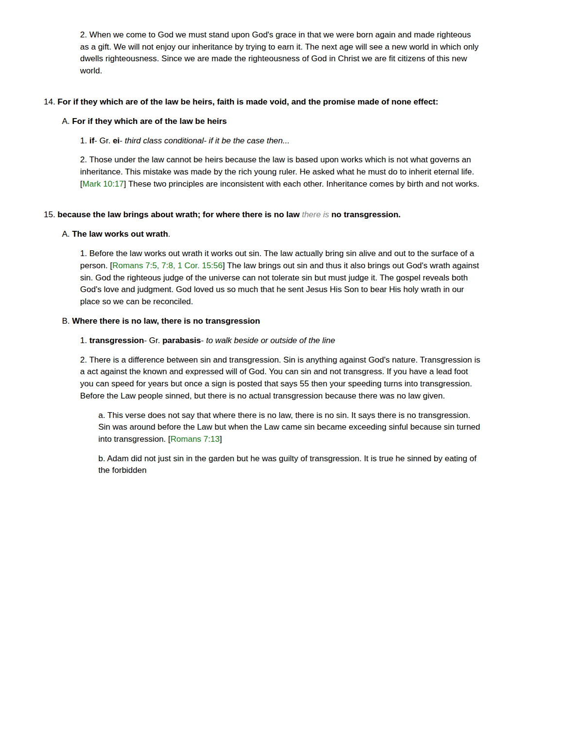2. When we come to God we must stand upon God's grace in that we were born again and made righteous as a gift. We will not enjoy our inheritance by trying to earn it. The next age will see a new world in which only dwells righteousness. Since we are made the righteousness of God in Christ we are fit citizens of this new world.
14. For if they which are of the law be heirs, faith is made void, and the promise made of none effect:
A. For if they which are of the law be heirs
1. if- Gr. ei- third class conditional- if it be the case then...
2. Those under the law cannot be heirs because the law is based upon works which is not what governs an inheritance. This mistake was made by the rich young ruler. He asked what he must do to inherit eternal life. [Mark 10:17] These two principles are inconsistent with each other. Inheritance comes by birth and not works.
15. because the law brings about wrath; for where there is no law there is no transgression.
A. The law works out wrath.
1. Before the law works out wrath it works out sin. The law actually bring sin alive and out to the surface of a person. [Romans 7:5, 7:8, 1 Cor. 15:56] The law brings out sin and thus it also brings out God's wrath against sin. God the righteous judge of the universe can not tolerate sin but must judge it. The gospel reveals both God's love and judgment. God loved us so much that he sent Jesus His Son to bear His holy wrath in our place so we can be reconciled.
B. Where there is no law, there is no transgression
1. transgression- Gr. parabasis- to walk beside or outside of the line
2. There is a difference between sin and transgression. Sin is anything against God's nature. Transgression is a act against the known and expressed will of God. You can sin and not transgress. If you have a lead foot you can speed for years but once a sign is posted that says 55 then your speeding turns into transgression. Before the Law people sinned, but there is no actual transgression because there was no law given.
a. This verse does not say that where there is no law, there is no sin. It says there is no transgression. Sin was around before the Law but when the Law came sin became exceeding sinful because sin turned into transgression. [Romans 7:13]
b. Adam did not just sin in the garden but he was guilty of transgression. It is true he sinned by eating of the forbidden